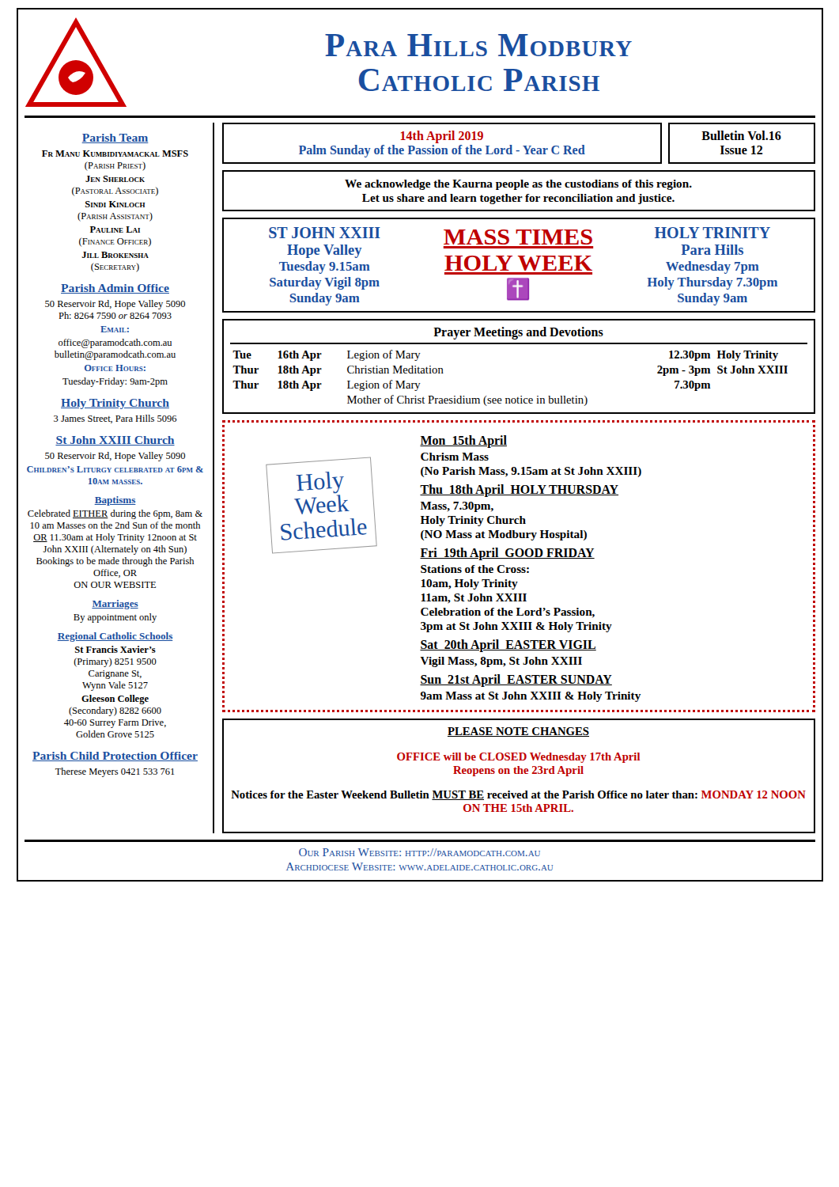Para Hills Modbury
Catholic Parish
Parish Team
Fr Manu Kumbidiyamackal MSFS
(Parish Priest)
Jen Sherlock
(Pastoral Associate)
Sindi Kinloch
(Parish Assistant)
Pauline Lai
(Finance Officer)
Jill Brokensha
(Secretary)
Parish Admin Office
50 Reservoir Rd, Hope Valley 5090
Ph: 8264 7590 or 8264 7093
Email:
office@paramodcath.com.au
bulletin@paramodcath.com.au
Office Hours:
Tuesday-Friday: 9am-2pm
Holy Trinity Church
3 James Street, Para Hills 5096
St John XXIII Church
50 Reservoir Rd, Hope Valley 5090
Children’s Liturgy celebrated at 6pm & 10am masses.
Baptisms
Celebrated EITHER during the 6pm, 8am & 10 am Masses on the 2nd Sun of the month OR 11.30am at Holy Trinity 12noon at St John XXIII (Alternately on 4th Sun)
Bookings to be made through the Parish Office, OR
ON OUR WEBSITE
Marriages
By appointment only
Regional Catholic Schools
St Francis Xavier’s
(Primary) 8251 9500
Carignane St,
Wynn Vale 5127
Gleeson College
(Secondary) 8282 6600
40-60 Surrey Farm Drive,
Golden Grove 5125
Parish Child Protection Officer
Therese Meyers 0421 533 761
14th April 2019
Palm Sunday of the Passion of the Lord - Year C Red
Bulletin Vol.16
Issue 12
We acknowledge the Kaurna people as the custodians of this region.
Let us share and learn together for reconciliation and justice.
ST JOHN XXIII
Hope Valley
Tuesday 9.15am
Saturday Vigil 8pm
Sunday 9am
MASS TIMES
HOLY WEEK
✝️
HOLY TRINITY
Para Hills
Wednesday 7pm
Holy Thursday 7.30pm
Sunday 9am
Prayer Meetings and Devotions
| Tue | 16th Apr | Legion of Mary | 12.30pm | Holy Trinity |
| Thur | 18th Apr | Christian Meditation | 2pm - 3pm | St John XXIII |
| Thur | 18th Apr | Legion of Mary | 7.30pm | |
| | | Mother of Christ Praesidium (see notice in bulletin) |
Holy
Week
Schedule
Mon 15th April
Chrism Mass
(No Parish Mass, 9.15am at St John XXIII)
Thu 18th April HOLY THURSDAY
Mass, 7.30pm,
Holy Trinity Church
(NO Mass at Modbury Hospital)
Fri 19th April GOOD FRIDAY
Stations of the Cross:
10am, Holy Trinity
11am, St John XXIII
Celebration of the Lord’s Passion,
3pm at St John XXIII & Holy Trinity
Sat 20th April EASTER VIGIL
Vigil Mass, 8pm, St John XXIII
Sun 21st April EASTER SUNDAY
9am Mass at St John XXIII & Holy Trinity
PLEASE NOTE CHANGES
OFFICE will be CLOSED Wednesday 17th April
Reopens on the 23rd April
Notices for the Easter Weekend Bulletin MUST BE received at the Parish Office no later than: MONDAY 12 NOON ON THE 15th APRIL.
Our Parish Website: http://paramodcath.com.au
Archdiocese Website: www.adelaide.catholic.org.au